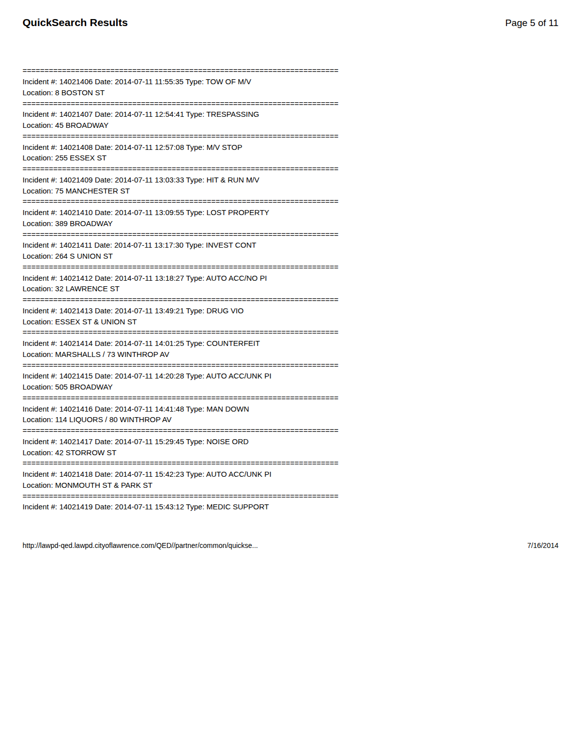QuickSearch Results Page 5 of 11
========================================================================
Incident #: 14021406 Date: 2014-07-11 11:55:35 Type: TOW OF M/V
Location: 8 BOSTON ST
========================================================================
Incident #: 14021407 Date: 2014-07-11 12:54:41 Type: TRESPASSING
Location: 45 BROADWAY
========================================================================
Incident #: 14021408 Date: 2014-07-11 12:57:08 Type: M/V STOP
Location: 255 ESSEX ST
========================================================================
Incident #: 14021409 Date: 2014-07-11 13:03:33 Type: HIT & RUN M/V
Location: 75 MANCHESTER ST
========================================================================
Incident #: 14021410 Date: 2014-07-11 13:09:55 Type: LOST PROPERTY
Location: 389 BROADWAY
========================================================================
Incident #: 14021411 Date: 2014-07-11 13:17:30 Type: INVEST CONT
Location: 264 S UNION ST
========================================================================
Incident #: 14021412 Date: 2014-07-11 13:18:27 Type: AUTO ACC/NO PI
Location: 32 LAWRENCE ST
========================================================================
Incident #: 14021413 Date: 2014-07-11 13:49:21 Type: DRUG VIO
Location: ESSEX ST & UNION ST
========================================================================
Incident #: 14021414 Date: 2014-07-11 14:01:25 Type: COUNTERFEIT
Location: MARSHALLS / 73 WINTHROP AV
========================================================================
Incident #: 14021415 Date: 2014-07-11 14:20:28 Type: AUTO ACC/UNK PI
Location: 505 BROADWAY
========================================================================
Incident #: 14021416 Date: 2014-07-11 14:41:48 Type: MAN DOWN
Location: 114 LIQUORS / 80 WINTHROP AV
========================================================================
Incident #: 14021417 Date: 2014-07-11 15:29:45 Type: NOISE ORD
Location: 42 STORROW ST
========================================================================
Incident #: 14021418 Date: 2014-07-11 15:42:23 Type: AUTO ACC/UNK PI
Location: MONMOUTH ST & PARK ST
========================================================================
Incident #: 14021419 Date: 2014-07-11 15:43:12 Type: MEDIC SUPPORT
http://lawpd-qed.lawpd.cityoflawrence.com/QED//partner/common/quickse... 7/16/2014